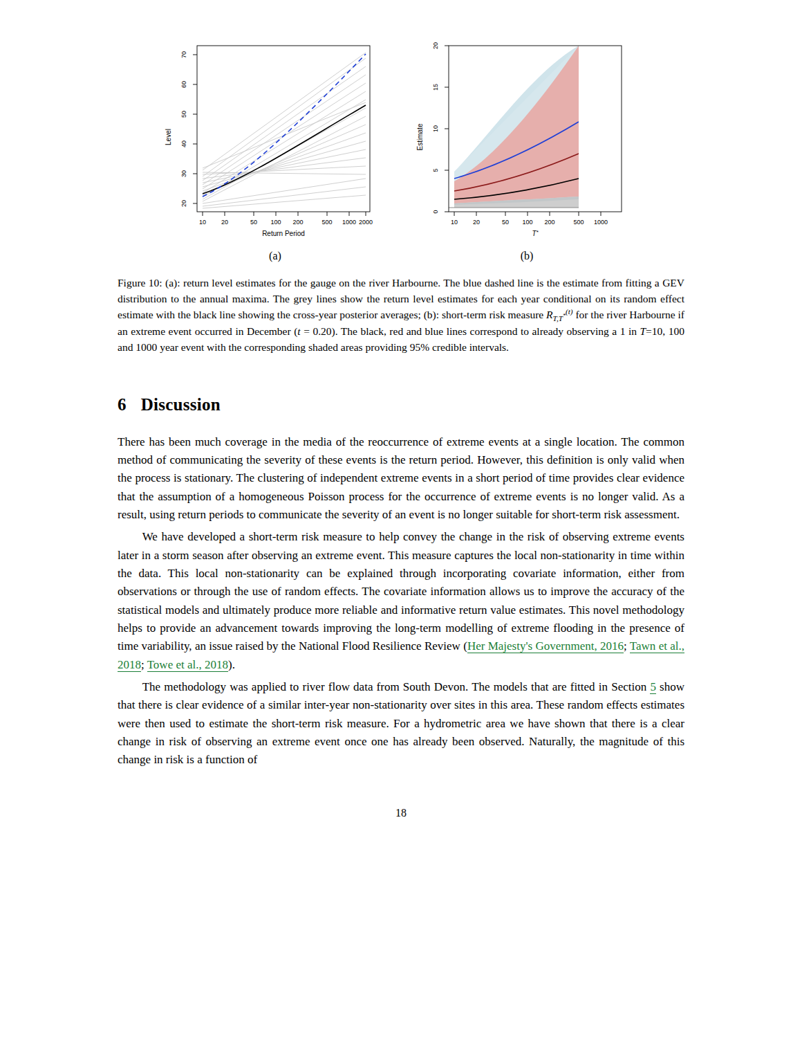Level 20 30 40 50 60 70 10 20 50 100 200 500 1000 2000 Return Period
(a)
Estimate 0 5 10 15 20 10 20 50 100 200 500 1000 T*
(b)
Figure 10: (a): return level estimates for the gauge on the river Harbourne. The blue dashed line is the estimate from fitting a GEV distribution to the annual maxima. The grey lines show the return level estimates for each year conditional on its random effect estimate with the black line showing the cross-year posterior averages; (b): short-term risk measure RT,T*(t) for the river Harbourne if an extreme event occurred in December (t = 0.20). The black, red and blue lines correspond to already observing a 1 in T=10, 100 and 1000 year event with the corresponding shaded areas providing 95% credible intervals.
6 Discussion
There has been much coverage in the media of the reoccurrence of extreme events at a single location. The common method of communicating the severity of these events is the return period. However, this definition is only valid when the process is stationary. The clustering of independent extreme events in a short period of time provides clear evidence that the assumption of a homogeneous Poisson process for the occurrence of extreme events is no longer valid. As a result, using return periods to communicate the severity of an event is no longer suitable for short-term risk assessment.
We have developed a short-term risk measure to help convey the change in the risk of observing extreme events later in a storm season after observing an extreme event. This measure captures the local non-stationarity in time within the data. This local non-stationarity can be explained through incorporating covariate information, either from observations or through the use of random effects. The covariate information allows us to improve the accuracy of the statistical models and ultimately produce more reliable and informative return value estimates. This novel methodology helps to provide an advancement towards improving the long-term modelling of extreme flooding in the presence of time variability, an issue raised by the National Flood Resilience Review (Her Majesty's Government, 2016; Tawn et al., 2018; Towe et al., 2018).
The methodology was applied to river flow data from South Devon. The models that are fitted in Section 5 show that there is clear evidence of a similar inter-year non-stationarity over sites in this area. These random effects estimates were then used to estimate the short-term risk measure. For a hydrometric area we have shown that there is a clear change in risk of observing an extreme event once one has already been observed. Naturally, the magnitude of this change in risk is a function of
18